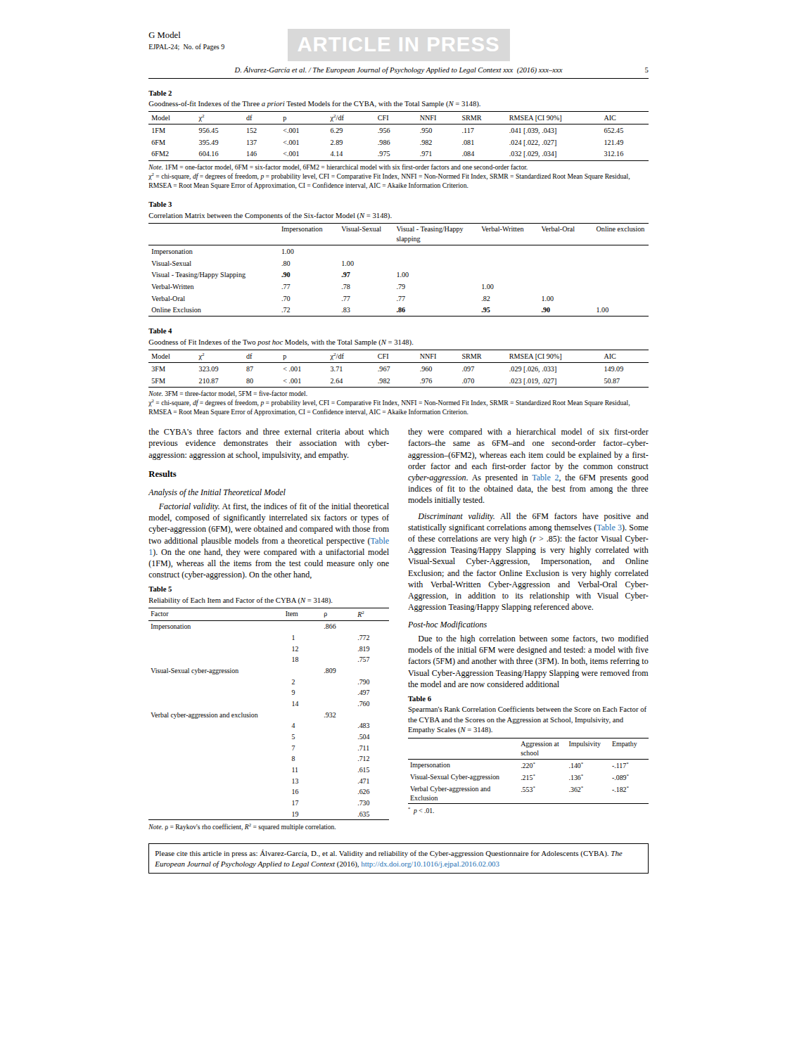G Model
EJPAL-24; No. of Pages 9
ARTICLE IN PRESS
D. Álvarez-García et al. / The European Journal of Psychology Applied to Legal Context xxx (2016) xxx–xxx 5
Table 2
Goodness-of-fit Indexes of the Three a priori Tested Models for the CYBA, with the Total Sample (N = 3148).
| Model | χ 2 | df | p | χ 2 /df | CFI | NNFI | SRMR | RMSEA [CI 90%] | AIC |
| --- | --- | --- | --- | --- | --- | --- | --- | --- | --- |
| 1FM | 956.45 | 152 | <.001 | 6.29 | .956 | .950 | .117 | .041 [.039, .043] | 652.45 |
| 6FM | 395.49 | 137 | <.001 | 2.89 | .986 | .982 | .081 | .024 [.022, .027] | 121.49 |
| 6FM2 | 604.16 | 146 | <.001 | 4.14 | .975 | .971 | .084 | .032 [.029, .034] | 312.16 |
Note. 1FM = one-factor model, 6FM = six-factor model, 6FM2 = hierarchical model with six first-order factors and one second-order factor.
χ2 = chi-square, df = degrees of freedom, p = probability level, CFI = Comparative Fit Index, NNFI = Non-Normed Fit Index, SRMR = Standardized Root Mean Square Residual, RMSEA = Root Mean Square Error of Approximation, CI = Confidence interval, AIC = Akaike Information Criterion.
Table 3
Correlation Matrix between the Components of the Six-factor Model (N = 3148).
| | Impersonation | Visual-Sexual | Visual - Teasing/Happy slapping | Verbal-Written | Verbal-Oral | Online exclusion |
| --- | --- | --- | --- | --- | --- | --- |
| Impersonation | 1.00 | | | | | |
| Visual-Sexual | .80 | 1.00 | | | | |
| Visual - Teasing/Happy Slapping | .90 | .97 | 1.00 | | | |
| Verbal-Written | .77 | .78 | .79 | 1.00 | | |
| Verbal-Oral | .70 | .77 | .77 | .82 | 1.00 | |
| Online Exclusion | .72 | .83 | .86 | .95 | .90 | 1.00 |
Table 4
Goodness of Fit Indexes of the Two post hoc Models, with the Total Sample (N = 3148).
| Model | χ 2 | df | p | χ 2 /df | CFI | NNFI | SRMR | RMSEA [CI 90%] | AIC |
| --- | --- | --- | --- | --- | --- | --- | --- | --- | --- |
| 3FM | 323.09 | 87 | < .001 | 3.71 | .967 | .960 | .097 | .029 [.026, .033] | 149.09 |
| 5FM | 210.87 | 80 | < .001 | 2.64 | .982 | .976 | .070 | .023 [.019, .027] | 50.87 |
Note. 3FM = three-factor model, 5FM = five-factor model.
χ2 = chi-square, df = degrees of freedom, p = probability level, CFI = Comparative Fit Index, NNFI = Non-Normed Fit Index, SRMR = Standardized Root Mean Square Residual, RMSEA = Root Mean Square Error of Approximation, CI = Confidence interval, AIC = Akaike Information Criterion.
the CYBA's three factors and three external criteria about which previous evidence demonstrates their association with cyber-aggression: aggression at school, impulsivity, and empathy.
Results
Analysis of the Initial Theoretical Model
Factorial validity. At first, the indices of fit of the initial theoretical model, composed of significantly interrelated six factors or types of cyber-aggression (6FM), were obtained and compared with those from two additional plausible models from a theoretical perspective (Table 1). On the one hand, they were compared with a unifactorial model (1FM), whereas all the items from the test could measure only one construct (cyber-aggression). On the other hand,
Table 5
Reliability of Each Item and Factor of the CYBA (N = 3148).
| Factor | Item | ρ | R 2 |
| --- | --- | --- | --- |
| Impersonation | | .866 | |
| | 1 | | .772 |
| | 12 | | .819 |
| | 18 | | .757 |
| Visual-Sexual cyber-aggression | | .809 | |
| | 2 | | .790 |
| | 9 | | .497 |
| | 14 | | .760 |
| Verbal cyber-aggression and exclusion | | .932 | |
| | 4 | | .483 |
| | 5 | | .504 |
| | 7 | | .711 |
| | 8 | | .712 |
| | 11 | | .615 |
| | 13 | | .471 |
| | 16 | | .626 |
| | 17 | | .730 |
| | 19 | | .635 |
Note. ρ = Raykov's rho coefficient, R2 = squared multiple correlation.
they were compared with a hierarchical model of six first-order factors–the same as 6FM–and one second-order factor–cyber-aggression–(6FM2), whereas each item could be explained by a first-order factor and each first-order factor by the common construct cyber-aggression. As presented in Table 2, the 6FM presents good indices of fit to the obtained data, the best from among the three models initially tested.
Discriminant validity. All the 6FM factors have positive and statistically significant correlations among themselves (Table 3). Some of these correlations are very high (r > .85): the factor Visual Cyber-Aggression Teasing/Happy Slapping is very highly correlated with Visual-Sexual Cyber-Aggression, Impersonation, and Online Exclusion; and the factor Online Exclusion is very highly correlated with Verbal-Written Cyber-Aggression and Verbal-Oral Cyber-Aggression, in addition to its relationship with Visual Cyber-Aggression Teasing/Happy Slapping referenced above.
Post-hoc Modifications
Due to the high correlation between some factors, two modified models of the initial 6FM were designed and tested: a model with five factors (5FM) and another with three (3FM). In both, items referring to Visual Cyber-Aggression Teasing/Happy Slapping were removed from the model and are now considered additional
Table 6
Spearman's Rank Correlation Coefficients between the Score on Each Factor of the CYBA and the Scores on the Aggression at School, Impulsivity, and Empathy Scales (N = 3148).
| | Aggression at school | Impulsivity | Empathy |
| --- | --- | --- | --- |
| Impersonation | .220 * | .140 * | -.117 * |
| Visual-Sexual Cyber-aggression | .215 * | .136 * | -.089 * |
| Verbal Cyber-aggression and Exclusion | .553 * | .362 * | -.182 * |
* p < .01.
Please cite this article in press as: Álvarez-García, D., et al. Validity and reliability of the Cyber-aggression Questionnaire for Adolescents (CYBA). The European Journal of Psychology Applied to Legal Context (2016), http://dx.doi.org/10.1016/j.ejpal.2016.02.003